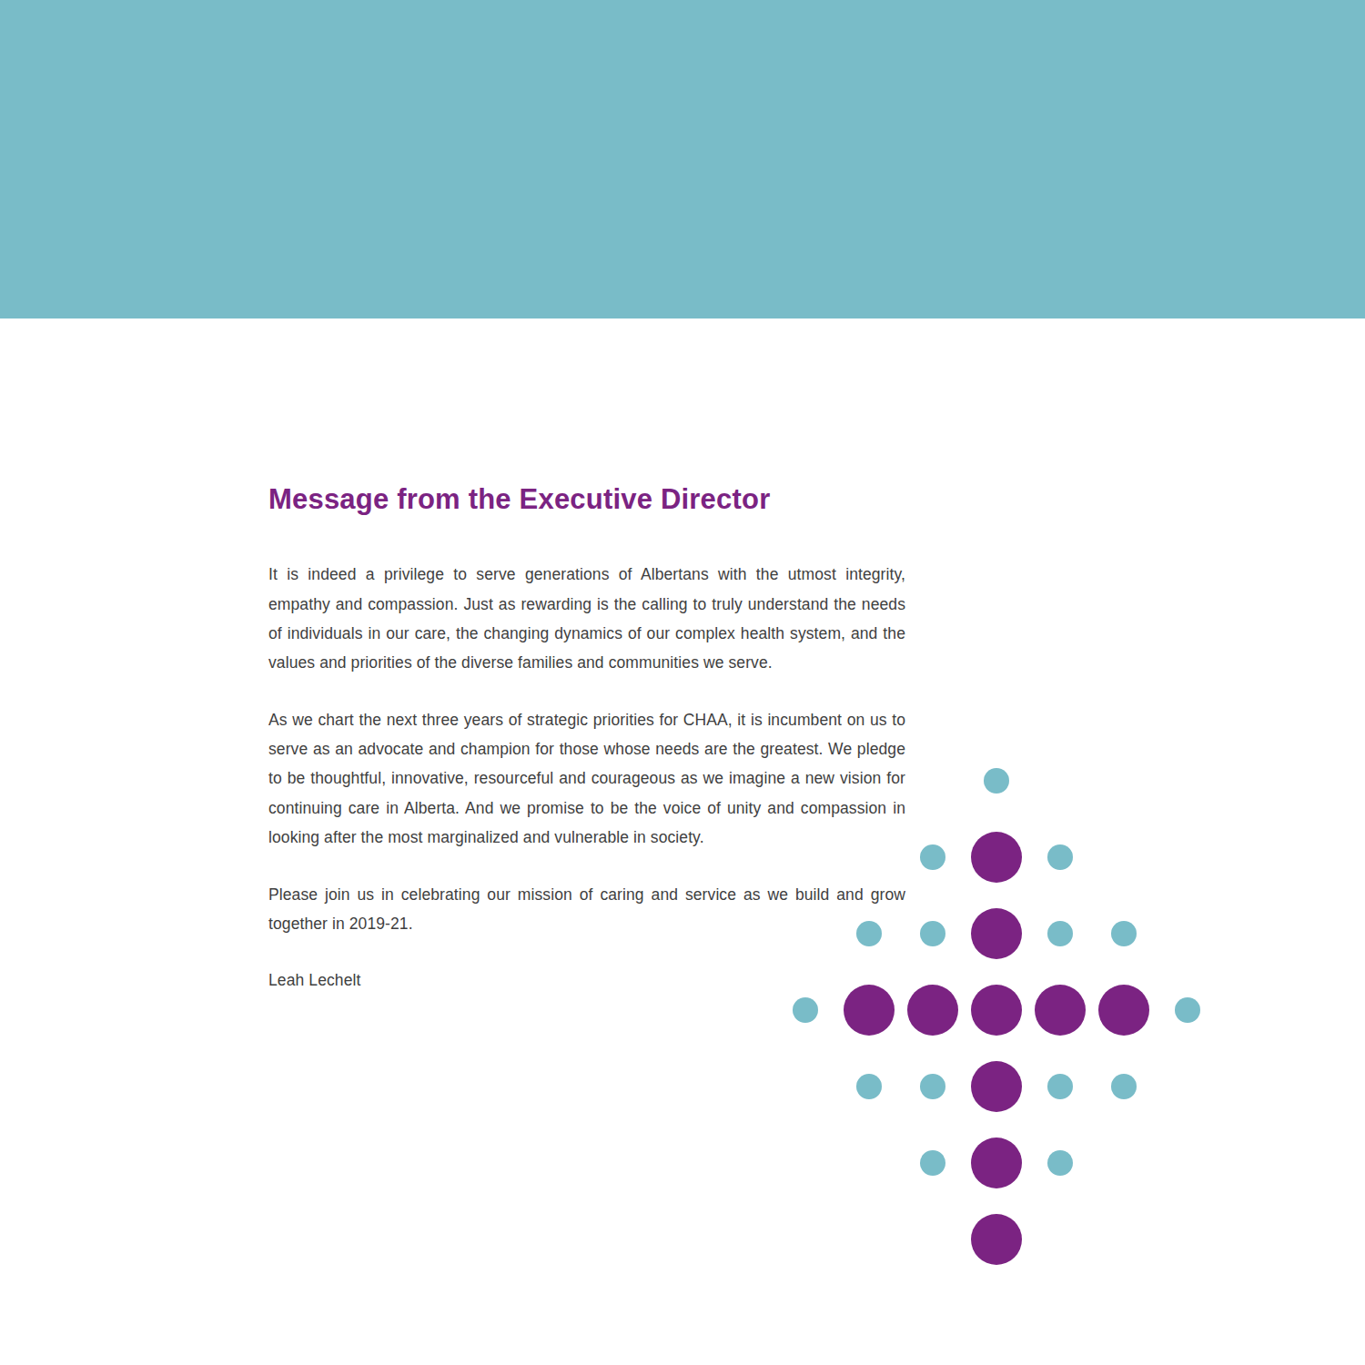Message from the Executive Director
It is indeed a privilege to serve generations of Albertans with the utmost integrity, empathy and compassion. Just as rewarding is the calling to truly understand the needs of individuals in our care, the changing dynamics of our complex health system, and the values and priorities of the diverse families and communities we serve.
As we chart the next three years of strategic priorities for CHAA, it is incumbent on us to serve as an advocate and champion for those whose needs are the greatest. We pledge to be thoughtful, innovative, resourceful and courageous as we imagine a new vision for continuing care in Alberta. And we promise to be the voice of unity and compassion in looking after the most marginalized and vulnerable in society.
Please join us in celebrating our mission of caring and service as we build and grow together in 2019-21.
Leah Lechelt